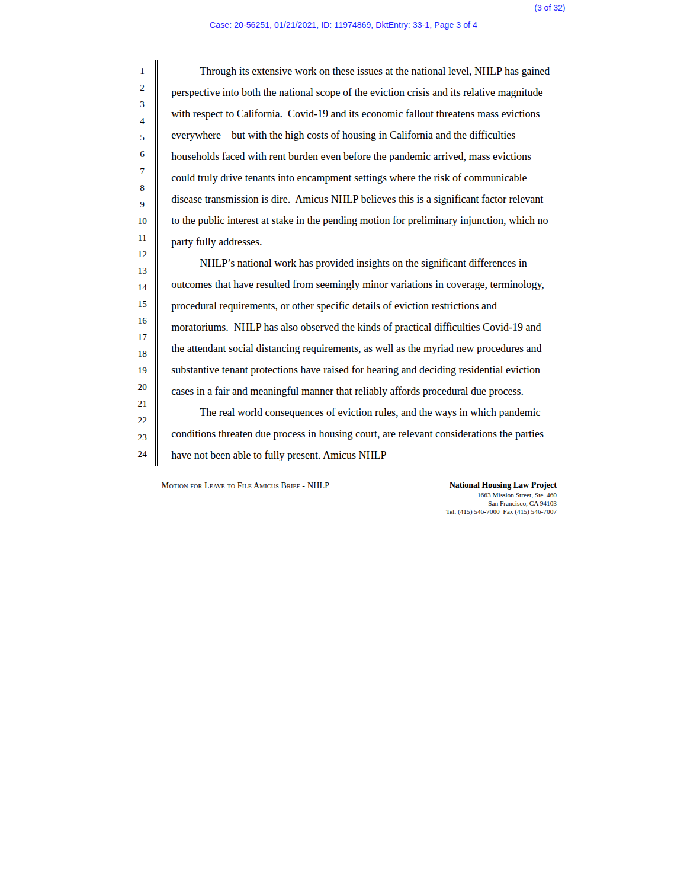(3 of 32)
Case: 20-56251, 01/21/2021, ID: 11974869, DktEntry: 33-1, Page 3 of 4
1 2 3 4 5 6 7 8 9 10 11 12 13 14 15 16 17 18 19 20 21 22 23 24
Through its extensive work on these issues at the national level, NHLP has gained perspective into both the national scope of the eviction crisis and its relative magnitude with respect to California. Covid-19 and its economic fallout threatens mass evictions everywhere—but with the high costs of housing in California and the difficulties households faced with rent burden even before the pandemic arrived, mass evictions could truly drive tenants into encampment settings where the risk of communicable disease transmission is dire. Amicus NHLP believes this is a significant factor relevant to the public interest at stake in the pending motion for preliminary injunction, which no party fully addresses.
NHLP’s national work has provided insights on the significant differences in outcomes that have resulted from seemingly minor variations in coverage, terminology, procedural requirements, or other specific details of eviction restrictions and moratoriums. NHLP has also observed the kinds of practical difficulties Covid-19 and the attendant social distancing requirements, as well as the myriad new procedures and substantive tenant protections have raised for hearing and deciding residential eviction cases in a fair and meaningful manner that reliably affords procedural due process.
The real world consequences of eviction rules, and the ways in which pandemic conditions threaten due process in housing court, are relevant considerations the parties have not been able to fully present. Amicus NHLP
Motion for Leave to File Amicus Brief - NHLP
National Housing Law Project
1663 Mission Street, Ste. 460
San Francisco, CA 94103
Tel. (415) 546-7000 Fax (415) 546-7007